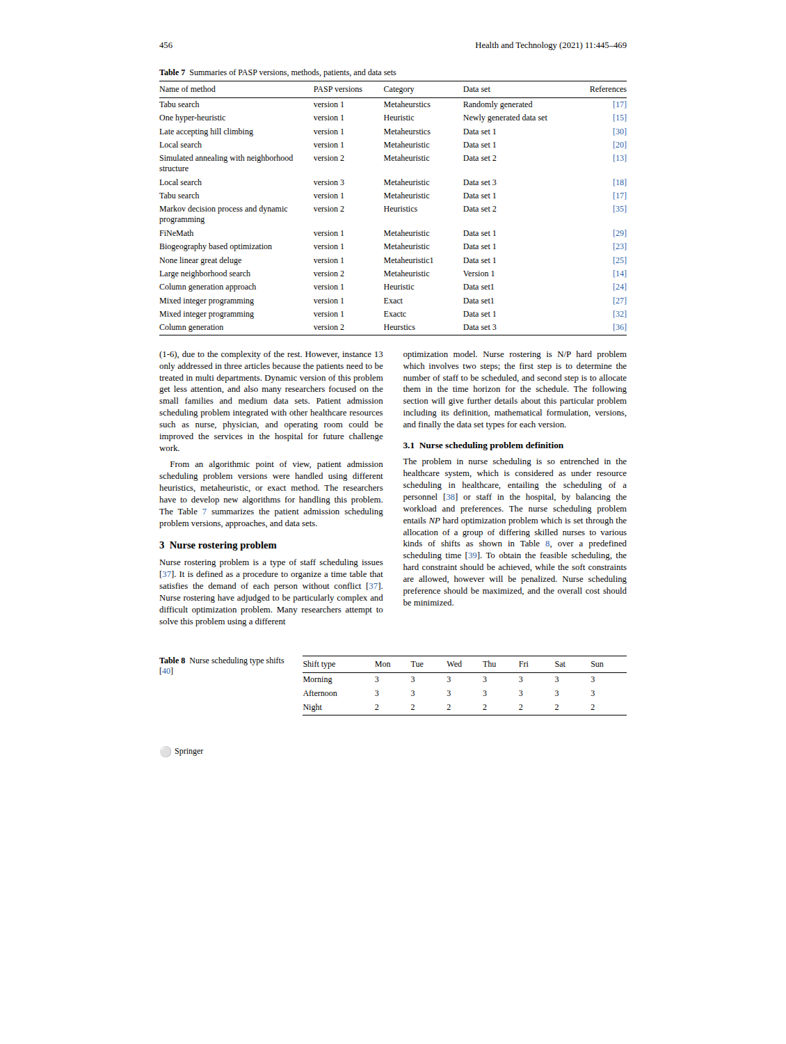456
Health and Technology (2021) 11:445–469
Table 7 Summaries of PASP versions, methods, patients, and data sets
| Name of method | PASP versions | Category | Data set | References |
| --- | --- | --- | --- | --- |
| Tabu search | version 1 | Metaheurstics | Randomly generated | [17] |
| One hyper-heuristic | version 1 | Heuristic | Newly generated data set | [15] |
| Late accepting hill climbing | version 1 | Metaheurstics | Data set 1 | [30] |
| Local search | version 1 | Metaheuristic | Data set 1 | [20] |
| Simulated annealing with neighborhood structure | version 2 | Metaheuristic | Data set 2 | [13] |
| Local search | version 3 | Metaheuristic | Data set 3 | [18] |
| Tabu search | version 1 | Metaheuristic | Data set 1 | [17] |
| Markov decision process and dynamic programming | version 2 | Heuristics | Data set 2 | [35] |
| FiNeMath | version 1 | Metaheuristic | Data set 1 | [29] |
| Biogeography based optimization | version 1 | Metaheuristic | Data set 1 | [23] |
| None linear great deluge | version 1 | Metaheuristic1 | Data set 1 | [25] |
| Large neighborhood search | version 2 | Metaheuristic | Version 1 | [14] |
| Column generation approach | version 1 | Heuristic | Data set1 | [24] |
| Mixed integer programming | version 1 | Exact | Data set1 | [27] |
| Mixed integer programming | version 1 | Exactc | Data set 1 | [32] |
| Column generation | version 2 | Heurstics | Data set 3 | [36] |
(1-6), due to the complexity of the rest. However, instance 13 only addressed in three articles because the patients need to be treated in multi departments. Dynamic version of this problem get less attention, and also many researchers focused on the small families and medium data sets. Patient admission scheduling problem integrated with other healthcare resources such as nurse, physician, and operating room could be improved the services in the hospital for future challenge work.
From an algorithmic point of view, patient admission scheduling problem versions were handled using different heuristics, metaheuristic, or exact method. The researchers have to develop new algorithms for handling this problem. The Table 7 summarizes the patient admission scheduling problem versions, approaches, and data sets.
3 Nurse rostering problem
Nurse rostering problem is a type of staff scheduling issues [37]. It is defined as a procedure to organize a time table that satisfies the demand of each person without conflict [37]. Nurse rostering have adjudged to be particularly complex and difficult optimization problem. Many researchers attempt to solve this problem using a different
optimization model. Nurse rostering is N/P hard problem which involves two steps; the first step is to determine the number of staff to be scheduled, and second step is to allocate them in the time horizon for the schedule. The following section will give further details about this particular problem including its definition, mathematical formulation, versions, and finally the data set types for each version.
3.1 Nurse scheduling problem definition
The problem in nurse scheduling is so entrenched in the healthcare system, which is considered as under resource scheduling in healthcare, entailing the scheduling of a personnel [38] or staff in the hospital, by balancing the workload and preferences. The nurse scheduling problem entails NP hard optimization problem which is set through the allocation of a group of differing skilled nurses to various kinds of shifts as shown in Table 8, over a predefined scheduling time [39]. To obtain the feasible scheduling, the hard constraint should be achieved, while the soft constraints are allowed, however will be penalized. Nurse scheduling preference should be maximized, and the overall cost should be minimized.
Table 8 Nurse scheduling type shifts [40]
| Shift type | Mon | Tue | Wed | Thu | Fri | Sat | Sun |
| --- | --- | --- | --- | --- | --- | --- | --- |
| Morning | 3 | 3 | 3 | 3 | 3 | 3 | 3 |
| Afternoon | 3 | 3 | 3 | 3 | 3 | 3 | 3 |
| Night | 2 | 2 | 2 | 2 | 2 | 2 | 2 |
⚪ Springer